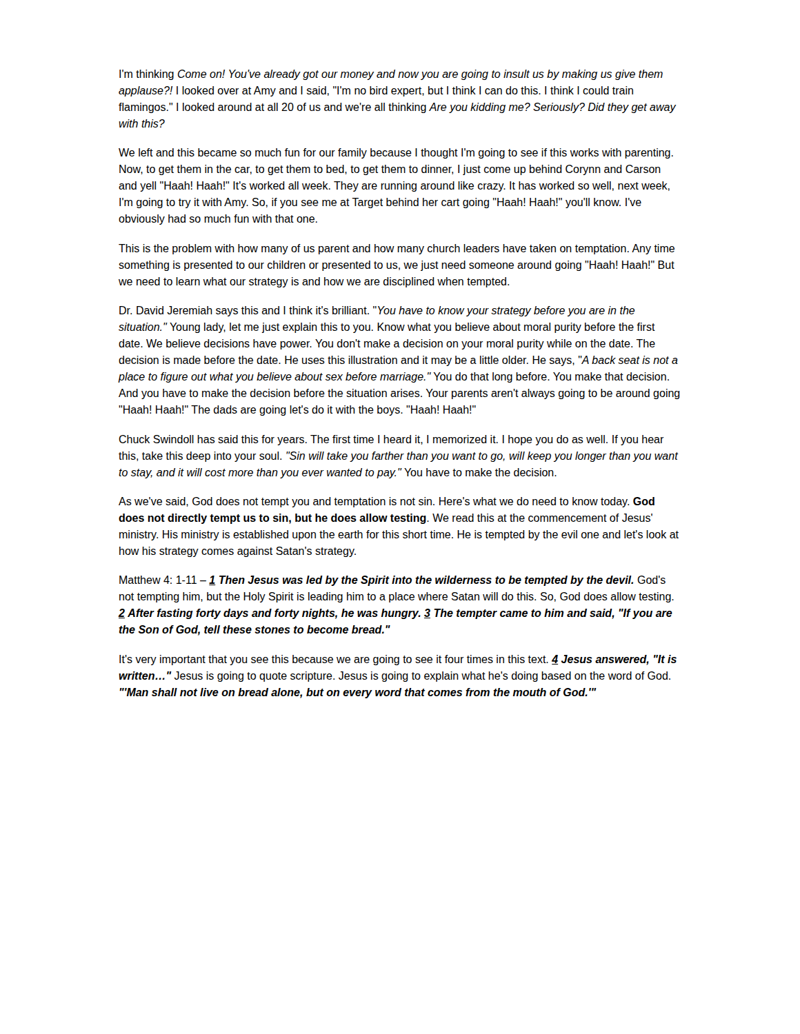I'm thinking Come on! You've already got our money and now you are going to insult us by making us give them applause?! I looked over at Amy and I said, "I'm no bird expert, but I think I can do this. I think I could train flamingos." I looked around at all 20 of us and we're all thinking Are you kidding me? Seriously? Did they get away with this?
We left and this became so much fun for our family because I thought I'm going to see if this works with parenting. Now, to get them in the car, to get them to bed, to get them to dinner, I just come up behind Corynn and Carson and yell "Haah! Haah!" It's worked all week. They are running around like crazy. It has worked so well, next week, I'm going to try it with Amy. So, if you see me at Target behind her cart going "Haah! Haah!" you'll know. I've obviously had so much fun with that one.
This is the problem with how many of us parent and how many church leaders have taken on temptation. Any time something is presented to our children or presented to us, we just need someone around going "Haah! Haah!" But we need to learn what our strategy is and how we are disciplined when tempted.
Dr. David Jeremiah says this and I think it's brilliant. "You have to know your strategy before you are in the situation." Young lady, let me just explain this to you. Know what you believe about moral purity before the first date. We believe decisions have power. You don't make a decision on your moral purity while on the date. The decision is made before the date. He uses this illustration and it may be a little older. He says, "A back seat is not a place to figure out what you believe about sex before marriage." You do that long before. You make that decision. And you have to make the decision before the situation arises. Your parents aren't always going to be around going "Haah! Haah!" The dads are going let's do it with the boys. "Haah! Haah!"
Chuck Swindoll has said this for years. The first time I heard it, I memorized it. I hope you do as well. If you hear this, take this deep into your soul. "Sin will take you farther than you want to go, will keep you longer than you want to stay, and it will cost more than you ever wanted to pay." You have to make the decision.
As we've said, God does not tempt you and temptation is not sin. Here's what we do need to know today. God does not directly tempt us to sin, but he does allow testing. We read this at the commencement of Jesus' ministry. His ministry is established upon the earth for this short time. He is tempted by the evil one and let's look at how his strategy comes against Satan's strategy.
Matthew 4: 1-11 – 1 Then Jesus was led by the Spirit into the wilderness to be tempted by the devil. God's not tempting him, but the Holy Spirit is leading him to a place where Satan will do this. So, God does allow testing. 2 After fasting forty days and forty nights, he was hungry. 3 The tempter came to him and said, "If you are the Son of God, tell these stones to become bread."
It's very important that you see this because we are going to see it four times in this text. 4 Jesus answered, "It is written…" Jesus is going to quote scripture. Jesus is going to explain what he's doing based on the word of God. "'Man shall not live on bread alone, but on every word that comes from the mouth of God.'"